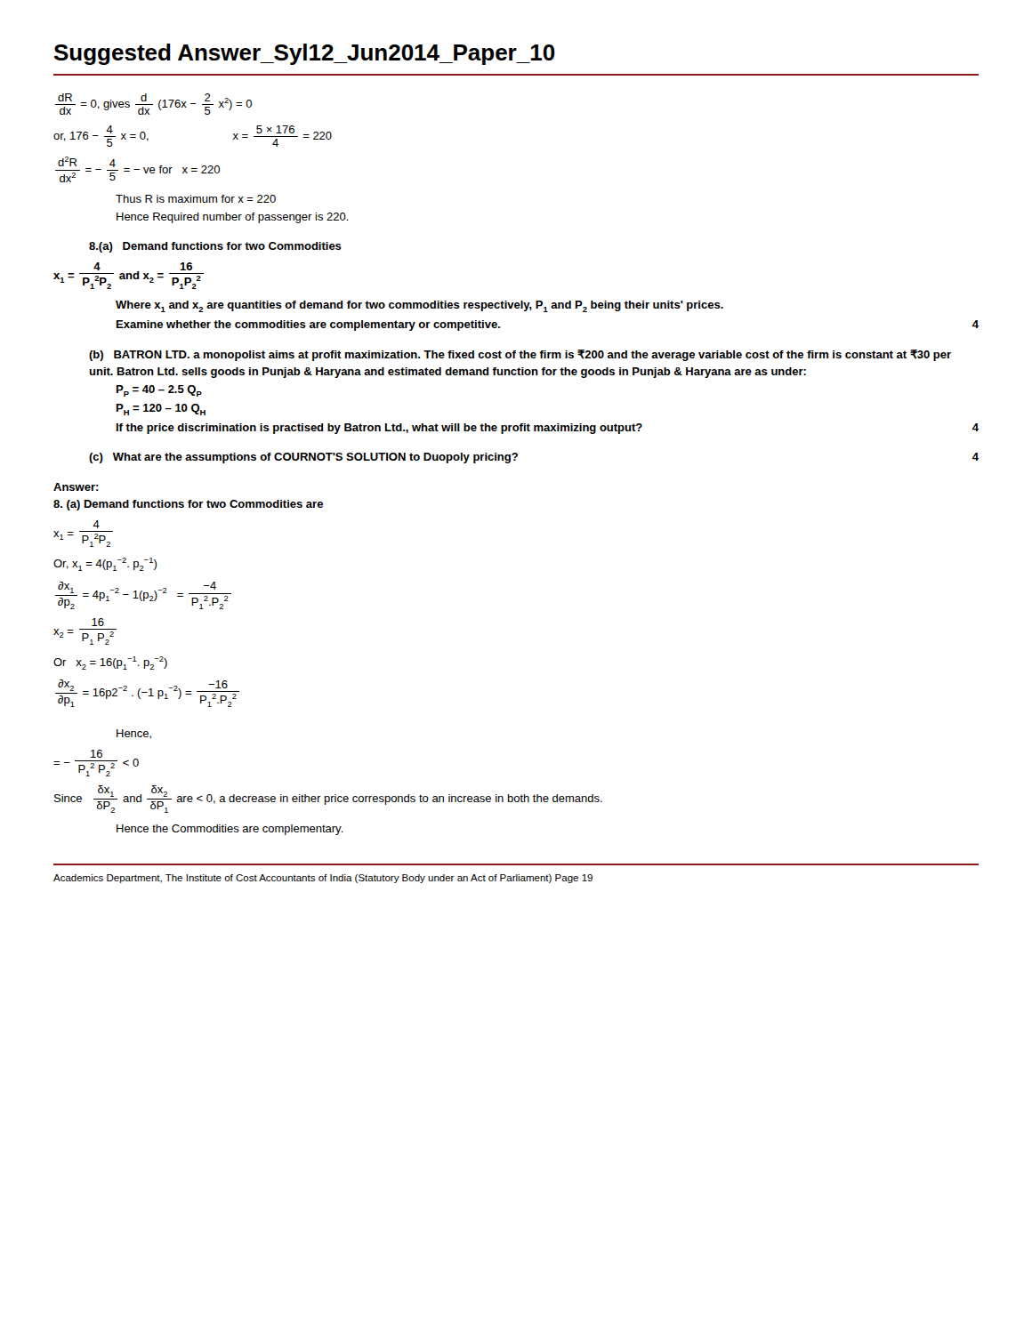Suggested Answer_Syl12_Jun2014_Paper_10
| dR |
| dx |
= 0, gives
| d |
| dx |
(176x −
| 2 |
| 5 |
x2) = 0
or, 176 −
| 4 |
| 5 |
x = 0, x =
| 5 × 176 |
| 4 |
= 220
| d 2 R |
| dx 2 |
= −
| 4 |
| 5 |
= − ve for x = 220
Thus R is maximum for x = 220
Hence Required number of passenger is 220.
8.(a) Demand functions for two Commodities
x1 =
| 4 |
| P 1 2 P 2 |
and x2 =
| 16 |
| P 1 P 2 2 |
Where x1 and x2 are quantities of demand for two commodities respectively, P1 and P2 being their units' prices.
Examine whether the commodities are complementary or competitive. 4
(b) BATRON LTD. a monopolist aims at profit maximization. The fixed cost of the firm is ₹200 and the average variable cost of the firm is constant at ₹30 per unit. Batron Ltd. sells goods in Punjab & Haryana and estimated demand function for the goods in Punjab & Haryana are as under:
PP = 40 – 2.5 QP
PH = 120 – 10 QH
If the price discrimination is practised by Batron Ltd., what will be the profit maximizing output? 4
(c) What are the assumptions of COURNOT'S SOLUTION to Duopoly pricing? 4
Answer:
8. (a) Demand functions for two Commodities are
x1 =
| 4 |
| P 1 2 P 2 |
Or, x1 = 4(p1−2. p2−1)
| ∂x 1 |
| ∂p 2 |
= 4p1−2 − 1(p2)−2 =
| −4 |
| P 1 2 .P 2 2 |
x2 =
| 16 |
| P 1 P 2 2 |
Or x2 = 16(p1−1. p2−2)
| ∂x 2 |
| ∂p 1 |
= 16p2−2 . (−1 p1−2) =
| −16 |
| P 1 2 .P 2 2 |
Hence,
= −
| 16 |
| P 1 2 P 2 2 |
< 0
Since
| δx 1 |
| δP 2 |
and
| δx 2 |
| δP 1 |
are < 0, a decrease in either price corresponds to an increase in both the demands.
Hence the Commodities are complementary.
Academics Department, The Institute of Cost Accountants of India (Statutory Body under an Act of Parliament) Page 19